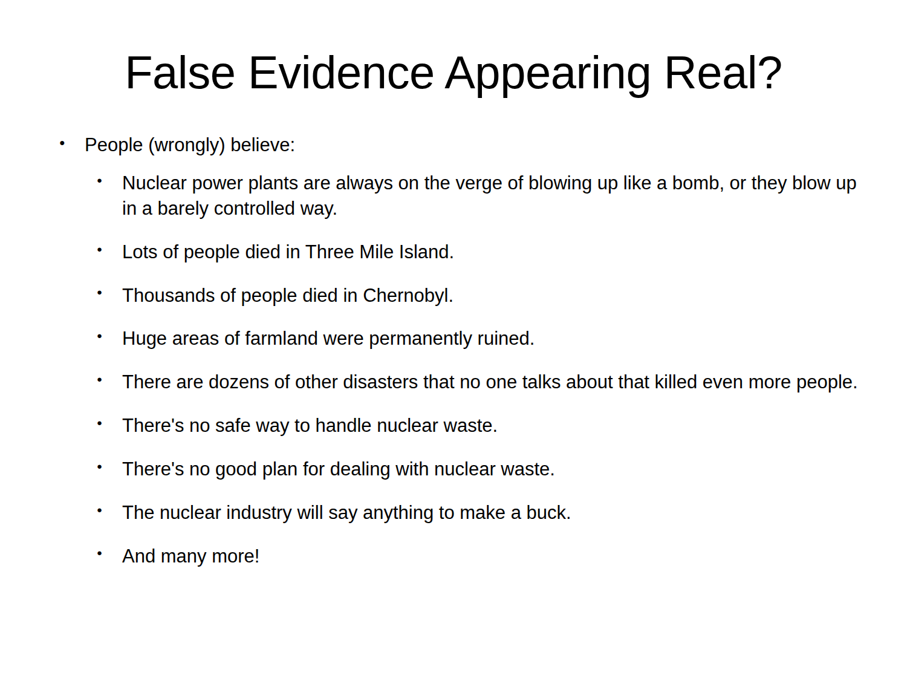False Evidence Appearing Real?
People (wrongly) believe:
Nuclear power plants are always on the verge of blowing up like a bomb, or they blow up in a barely controlled way.
Lots of people died in Three Mile Island.
Thousands of people died in Chernobyl.
Huge areas of farmland were permanently ruined.
There are dozens of other disasters that no one talks about that killed even more people.
There's no safe way to handle nuclear waste.
There's no good plan for dealing with nuclear waste.
The nuclear industry will say anything to make a buck.
And many more!